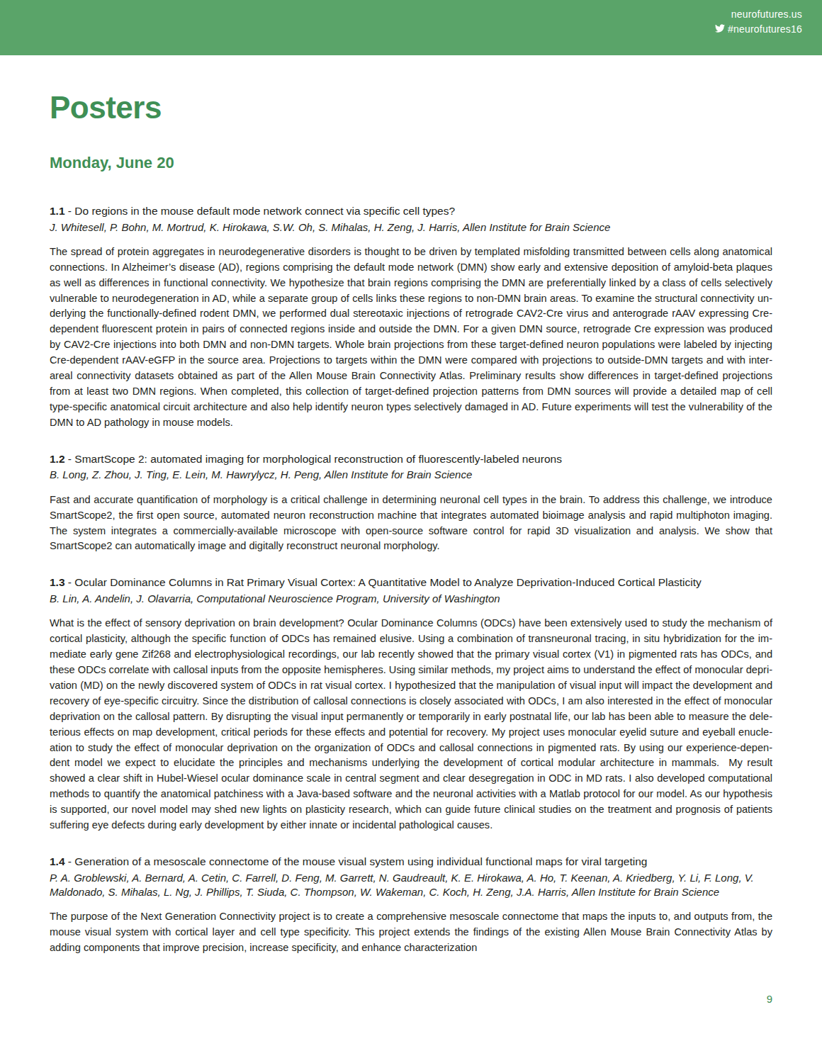neurofutures.us
#neurofutures16
Posters
Monday, June 20
1.1 - Do regions in the mouse default mode network connect via specific cell types?
J. Whitesell, P. Bohn, M. Mortrud, K. Hirokawa, S.W. Oh, S. Mihalas, H. Zeng, J. Harris, Allen Institute for Brain Science
The spread of protein aggregates in neurodegenerative disorders is thought to be driven by templated misfolding transmitted between cells along anatomical connections. In Alzheimer’s disease (AD), regions comprising the default mode network (DMN) show early and extensive deposition of amyloid-beta plaques as well as differences in functional connectivity. We hypothesize that brain regions comprising the DMN are preferentially linked by a class of cells selectively vulnerable to neurodegeneration in AD, while a separate group of cells links these regions to non-DMN brain areas. To examine the structural connectivity underlying the functionally-defined rodent DMN, we performed dual stereotaxic injections of retrograde CAV2-Cre virus and anterograde rAAV expressing Cre-dependent fluorescent protein in pairs of connected regions inside and outside the DMN. For a given DMN source, retrograde Cre expression was produced by CAV2-Cre injections into both DMN and non-DMN targets. Whole brain projections from these target-defined neuron populations were labeled by injecting Cre-dependent rAAV-eGFP in the source area. Projections to targets within the DMN were compared with projections to outside-DMN targets and with interareal connectivity datasets obtained as part of the Allen Mouse Brain Connectivity Atlas. Preliminary results show differences in target-defined projections from at least two DMN regions. When completed, this collection of target-defined projection patterns from DMN sources will provide a detailed map of cell type-specific anatomical circuit architecture and also help identify neuron types selectively damaged in AD. Future experiments will test the vulnerability of the DMN to AD pathology in mouse models.
1.2 - SmartScope 2: automated imaging for morphological reconstruction of fluorescently-labeled neurons
B. Long, Z. Zhou, J. Ting, E. Lein, M. Hawrylycz, H. Peng, Allen Institute for Brain Science
Fast and accurate quantification of morphology is a critical challenge in determining neuronal cell types in the brain. To address this challenge, we introduce SmartScope2, the first open source, automated neuron reconstruction machine that integrates automated bioimage analysis and rapid multiphoton imaging. The system integrates a commercially-available microscope with open-source software control for rapid 3D visualization and analysis. We show that SmartScope2 can automatically image and digitally reconstruct neuronal morphology.
1.3 - Ocular Dominance Columns in Rat Primary Visual Cortex: A Quantitative Model to Analyze Deprivation-Induced Cortical Plasticity
B. Lin, A. Andelin, J. Olavarria, Computational Neuroscience Program, University of Washington
What is the effect of sensory deprivation on brain development? Ocular Dominance Columns (ODCs) have been extensively used to study the mechanism of cortical plasticity, although the specific function of ODCs has remained elusive. Using a combination of transneuronal tracing, in situ hybridization for the immediate early gene Zif268 and electrophysiological recordings, our lab recently showed that the primary visual cortex (V1) in pigmented rats has ODCs, and these ODCs correlate with callosal inputs from the opposite hemispheres. Using similar methods, my project aims to understand the effect of monocular deprivation (MD) on the newly discovered system of ODCs in rat visual cortex. I hypothesized that the manipulation of visual input will impact the development and recovery of eye-specific circuitry. Since the distribution of callosal connections is closely associated with ODCs, I am also interested in the effect of monocular deprivation on the callosal pattern. By disrupting the visual input permanently or temporarily in early postnatal life, our lab has been able to measure the deleterious effects on map development, critical periods for these effects and potential for recovery. My project uses monocular eyelid suture and eyeball enucleation to study the effect of monocular deprivation on the organization of ODCs and callosal connections in pigmented rats. By using our experience-dependent model we expect to elucidate the principles and mechanisms underlying the development of cortical modular architecture in mammals. My result showed a clear shift in Hubel-Wiesel ocular dominance scale in central segment and clear desegregation in ODC in MD rats. I also developed computational methods to quantify the anatomical patchiness with a Java-based software and the neuronal activities with a Matlab protocol for our model. As our hypothesis is supported, our novel model may shed new lights on plasticity research, which can guide future clinical studies on the treatment and prognosis of patients suffering eye defects during early development by either innate or incidental pathological causes.
1.4 - Generation of a mesoscale connectome of the mouse visual system using individual functional maps for viral targeting
P. A. Groblewski, A. Bernard, A. Cetin, C. Farrell, D. Feng, M. Garrett, N. Gaudreault, K. E. Hirokawa, A. Ho, T. Keenan, A. Kriedberg, Y. Li, F. Long, V. Maldonado, S. Mihalas, L. Ng, J. Phillips, T. Siuda, C. Thompson, W. Wakeman, C. Koch, H. Zeng, J.A. Harris, Allen Institute for Brain Science
The purpose of the Next Generation Connectivity project is to create a comprehensive mesoscale connectome that maps the inputs to, and outputs from, the mouse visual system with cortical layer and cell type specificity. This project extends the findings of the existing Allen Mouse Brain Connectivity Atlas by adding components that improve precision, increase specificity, and enhance characterization
9